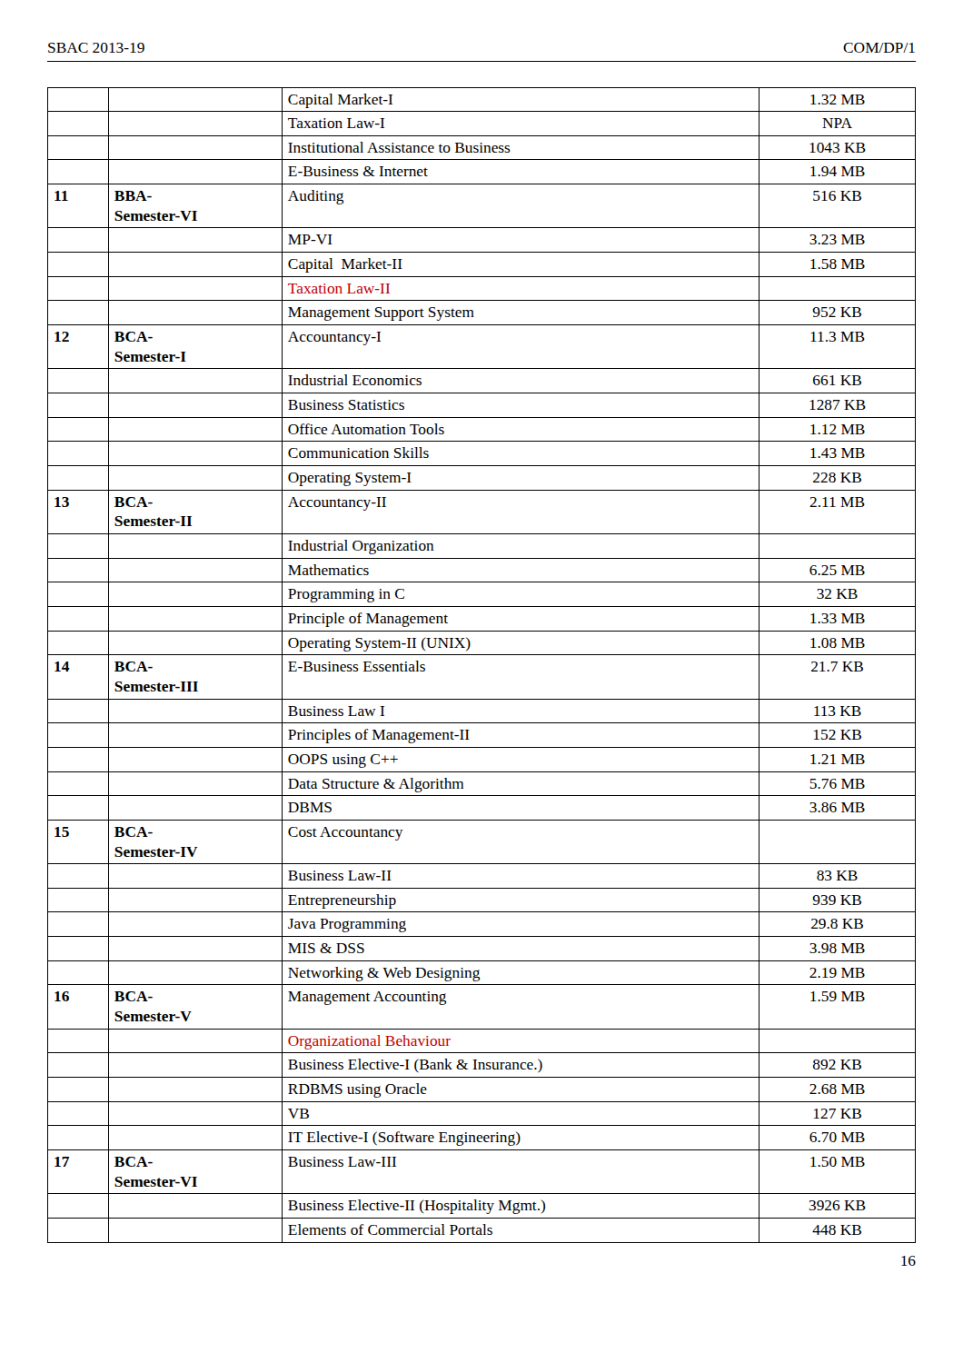SBAC 2013-19 COM/DP/1
| | | Capital Market-I | 1.32 MB |
| | | Taxation Law-I | NPA |
| | | Institutional Assistance to Business | 1043 KB |
| | | E-Business & Internet | 1.94 MB |
| 11 | BBA- Semester-VI | Auditing | 516 KB |
| | | MP-VI | 3.23 MB |
| | | Capital Market-II | 1.58 MB |
| | | Taxation Law-II | |
| | | Management Support System | 952 KB |
| 12 | BCA- Semester-I | Accountancy-I | 11.3 MB |
| | | Industrial Economics | 661 KB |
| | | Business Statistics | 1287 KB |
| | | Office Automation Tools | 1.12 MB |
| | | Communication Skills | 1.43 MB |
| | | Operating System-I | 228 KB |
| 13 | BCA- Semester-II | Accountancy-II | 2.11 MB |
| | | Industrial Organization | |
| | | Mathematics | 6.25 MB |
| | | Programming in C | 32 KB |
| | | Principle of Management | 1.33 MB |
| | | Operating System-II (UNIX) | 1.08 MB |
| 14 | BCA- Semester-III | E-Business Essentials | 21.7 KB |
| | | Business Law I | 113 KB |
| | | Principles of Management-II | 152 KB |
| | | OOPS using C++ | 1.21 MB |
| | | Data Structure & Algorithm | 5.76 MB |
| | | DBMS | 3.86 MB |
| 15 | BCA- Semester-IV | Cost Accountancy | |
| | | Business Law-II | 83 KB |
| | | Entrepreneurship | 939 KB |
| | | Java Programming | 29.8 KB |
| | | MIS & DSS | 3.98 MB |
| | | Networking & Web Designing | 2.19 MB |
| 16 | BCA- Semester-V | Management Accounting | 1.59 MB |
| | | Organizational Behaviour | |
| | | Business Elective-I (Bank & Insurance.) | 892 KB |
| | | RDBMS using Oracle | 2.68 MB |
| | | VB | 127 KB |
| | | IT Elective-I (Software Engineering) | 6.70 MB |
| 17 | BCA- Semester-VI | Business Law-III | 1.50 MB |
| | | Business Elective-II (Hospitality Mgmt.) | 3926 KB |
| | | Elements of Commercial Portals | 448 KB |
16